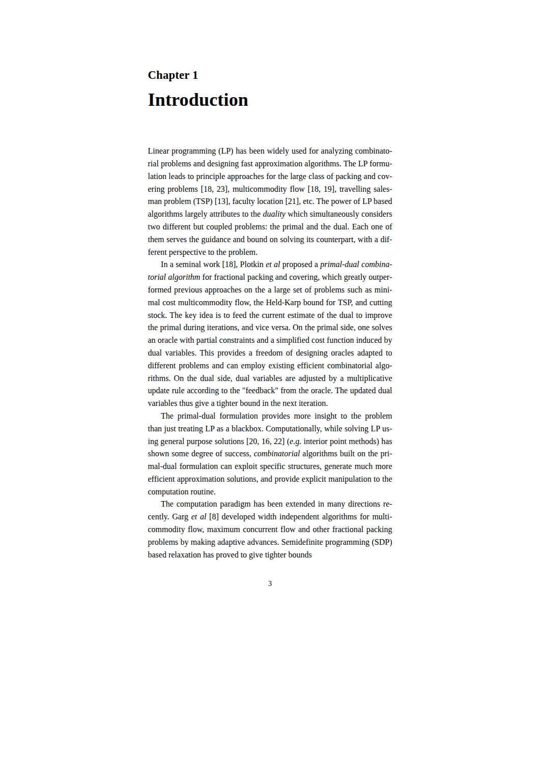Chapter 1
Introduction
Linear programming (LP) has been widely used for analyzing combinatorial problems and designing fast approximation algorithms. The LP formulation leads to principle approaches for the large class of packing and covering problems [18, 23], multicommodity flow [18, 19], travelling salesman problem (TSP) [13], faculty location [21], etc. The power of LP based algorithms largely attributes to the duality which simultaneously considers two different but coupled problems: the primal and the dual. Each one of them serves the guidance and bound on solving its counterpart, with a different perspective to the problem.
In a seminal work [18], Plotkin et al proposed a primal-dual combinatorial algorithm for fractional packing and covering, which greatly outperformed previous approaches on the a large set of problems such as minimal cost multicommodity flow, the Held-Karp bound for TSP, and cutting stock. The key idea is to feed the current estimate of the dual to improve the primal during iterations, and vice versa. On the primal side, one solves an oracle with partial constraints and a simplified cost function induced by dual variables. This provides a freedom of designing oracles adapted to different problems and can employ existing efficient combinatorial algorithms. On the dual side, dual variables are adjusted by a multiplicative update rule according to the "feedback" from the oracle. The updated dual variables thus give a tighter bound in the next iteration.
The primal-dual formulation provides more insight to the problem than just treating LP as a blackbox. Computationally, while solving LP using general purpose solutions [20, 16, 22] (e.g. interior point methods) has shown some degree of success, combinatorial algorithms built on the primal-dual formulation can exploit specific structures, generate much more efficient approximation solutions, and provide explicit manipulation to the computation routine.
The computation paradigm has been extended in many directions recently. Garg et al [8] developed width independent algorithms for multicommodity flow, maximum concurrent flow and other fractional packing problems by making adaptive advances. Semidefinite programming (SDP) based relaxation has proved to give tighter bounds
3